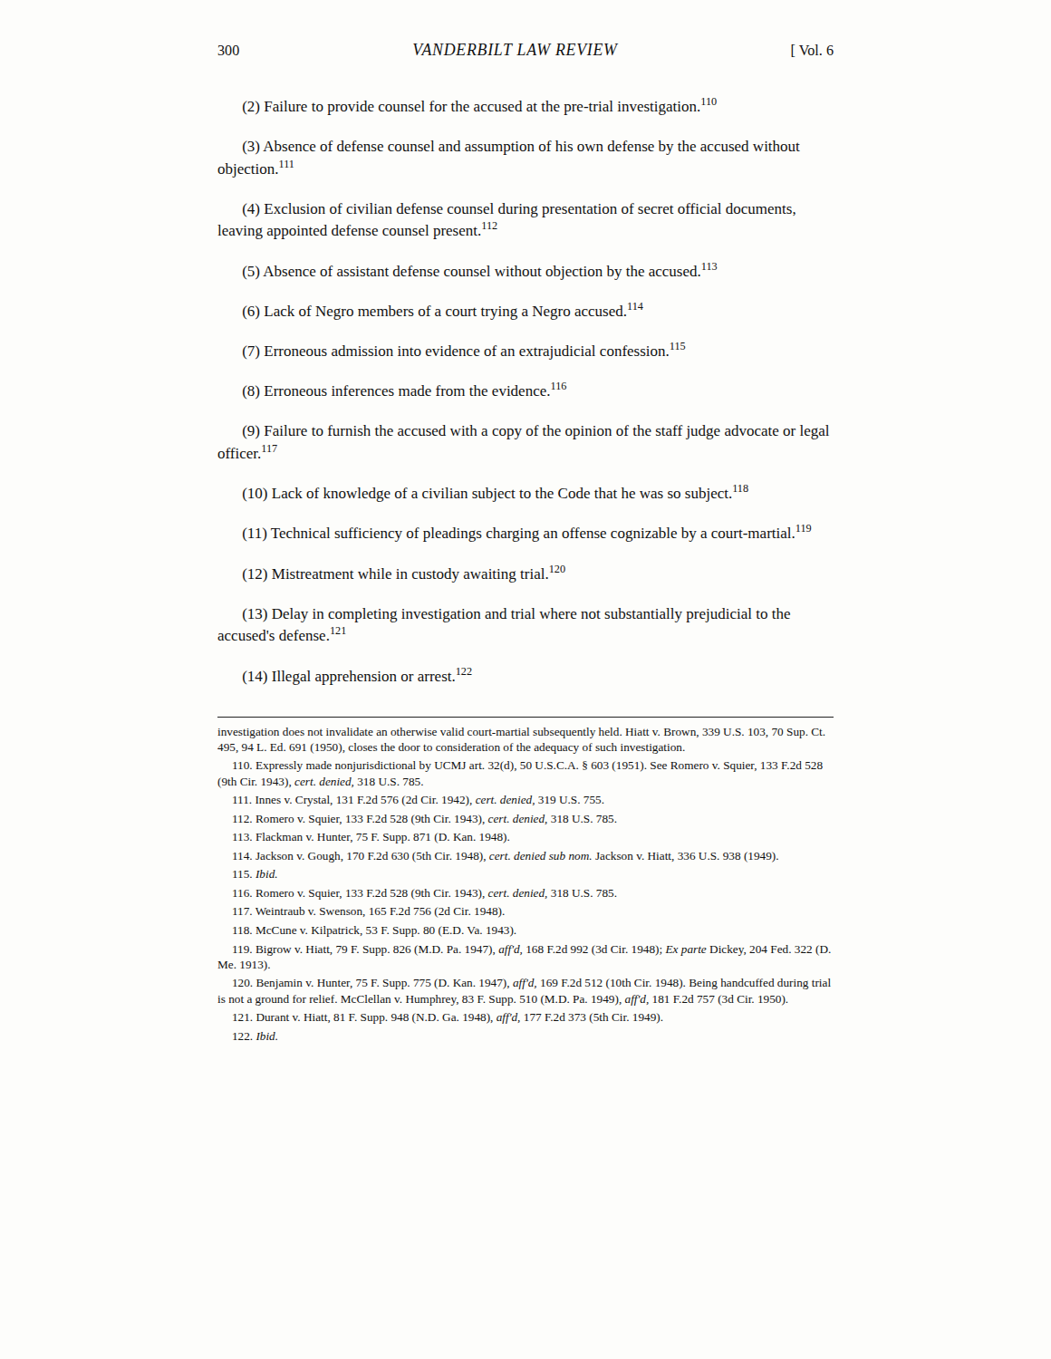300 VANDERBILT LAW REVIEW [ Vol. 6
(2) Failure to provide counsel for the accused at the pre-trial investigation.110
(3) Absence of defense counsel and assumption of his own defense by the accused without objection.111
(4) Exclusion of civilian defense counsel during presentation of secret official documents, leaving appointed defense counsel present.112
(5) Absence of assistant defense counsel without objection by the accused.113
(6) Lack of Negro members of a court trying a Negro accused.114
(7) Erroneous admission into evidence of an extrajudicial confession.115
(8) Erroneous inferences made from the evidence.116
(9) Failure to furnish the accused with a copy of the opinion of the staff judge advocate or legal officer.117
(10) Lack of knowledge of a civilian subject to the Code that he was so subject.118
(11) Technical sufficiency of pleadings charging an offense cognizable by a court-martial.119
(12) Mistreatment while in custody awaiting trial.120
(13) Delay in completing investigation and trial where not substantially prejudicial to the accused's defense.121
(14) Illegal apprehension or arrest.122
investigation does not invalidate an otherwise valid court-martial subsequently held. Hiatt v. Brown, 339 U.S. 103, 70 Sup. Ct. 495, 94 L. Ed. 691 (1950), closes the door to consideration of the adequacy of such investigation.
110. Expressly made nonjurisdictional by UCMJ art. 32(d), 50 U.S.C.A. § 603 (1951). See Romero v. Squier, 133 F.2d 528 (9th Cir. 1943), cert. denied, 318 U.S. 785.
111. Innes v. Crystal, 131 F.2d 576 (2d Cir. 1942), cert. denied, 319 U.S. 755.
112. Romero v. Squier, 133 F.2d 528 (9th Cir. 1943), cert. denied, 318 U.S. 785.
113. Flackman v. Hunter, 75 F. Supp. 871 (D. Kan. 1948).
114. Jackson v. Gough, 170 F.2d 630 (5th Cir. 1948), cert. denied sub nom. Jackson v. Hiatt, 336 U.S. 938 (1949).
115. Ibid.
116. Romero v. Squier, 133 F.2d 528 (9th Cir. 1943), cert. denied, 318 U.S. 785.
117. Weintraub v. Swenson, 165 F.2d 756 (2d Cir. 1948).
118. McCune v. Kilpatrick, 53 F. Supp. 80 (E.D. Va. 1943).
119. Bigrow v. Hiatt, 79 F. Supp. 826 (M.D. Pa. 1947), aff'd, 168 F.2d 992 (3d Cir. 1948); Ex parte Dickey, 204 Fed. 322 (D. Me. 1913).
120. Benjamin v. Hunter, 75 F. Supp. 775 (D. Kan. 1947), aff'd, 169 F.2d 512 (10th Cir. 1948). Being handcuffed during trial is not a ground for relief. McClellan v. Humphrey, 83 F. Supp. 510 (M.D. Pa. 1949), aff'd, 181 F.2d 757 (3d Cir. 1950).
121. Durant v. Hiatt, 81 F. Supp. 948 (N.D. Ga. 1948), aff'd, 177 F.2d 373 (5th Cir. 1949).
122. Ibid.